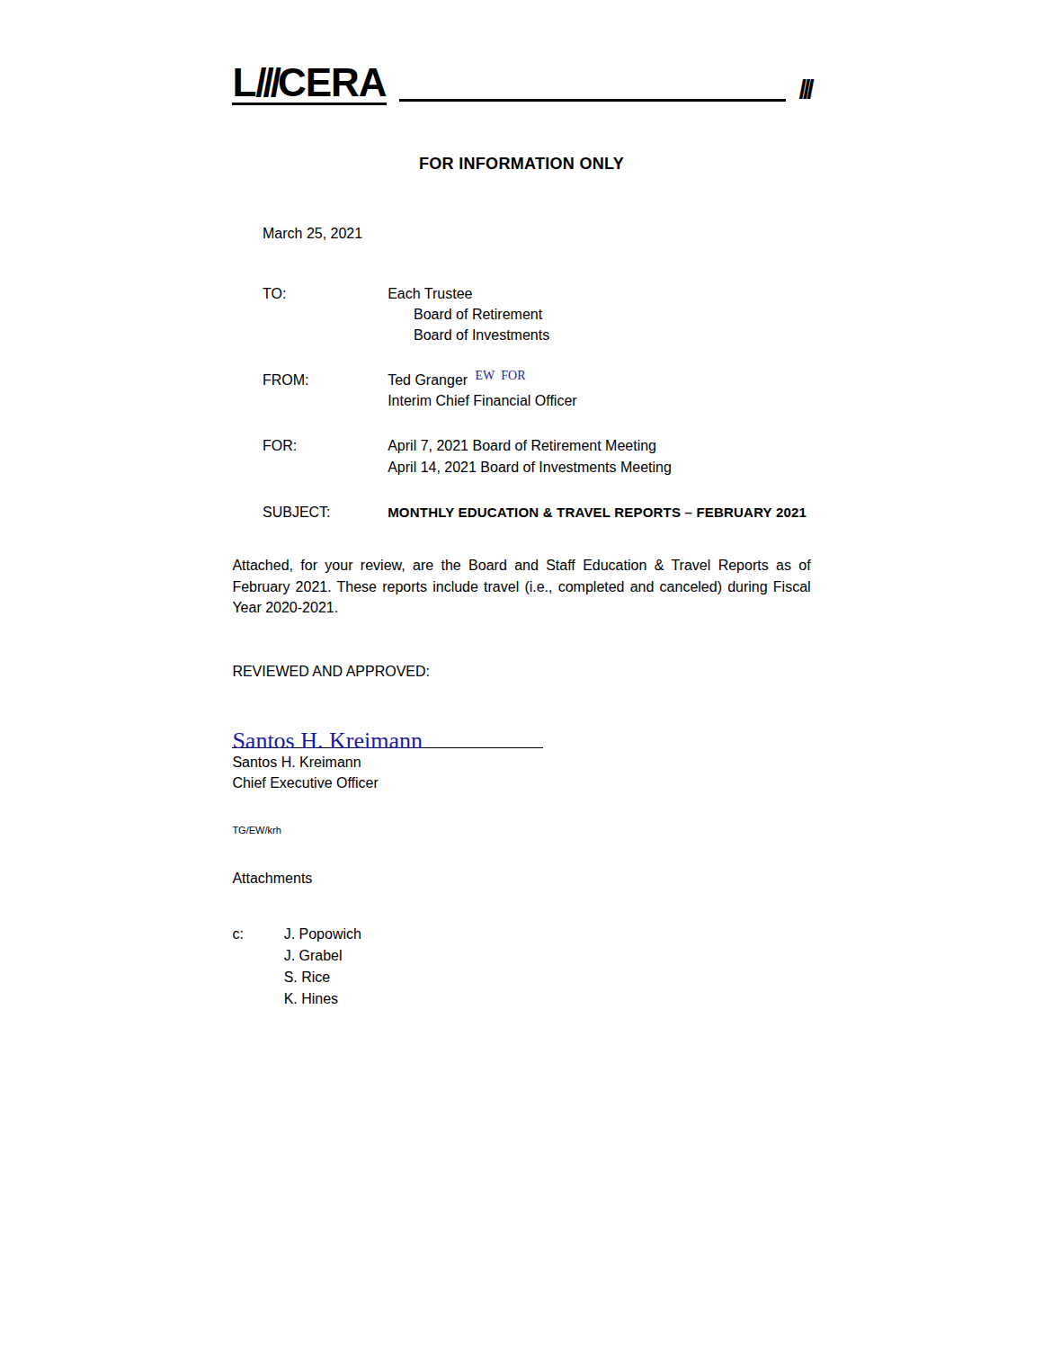L///CERA
///
FOR INFORMATION ONLY
March 25, 2021
| TO: | Each Trustee Board of Retirement Board of Investments |
| FROM: | Ted Granger EW FOR Interim Chief Financial Officer |
| FOR: | April 7, 2021 Board of Retirement Meeting April 14, 2021 Board of Investments Meeting |
| SUBJECT: | MONTHLY EDUCATION & TRAVEL REPORTS – FEBRUARY 2021 |
Attached, for your review, are the Board and Staff Education & Travel Reports as of February 2021. These reports include travel (i.e., completed and canceled) during Fiscal Year 2020-2021.
REVIEWED AND APPROVED:
Santos H. Kreimann
Santos H. Kreimann
Chief Executive Officer
TG/EW/krh
Attachments
c:
J. Popowich
J. Grabel
S. Rice
K. Hines